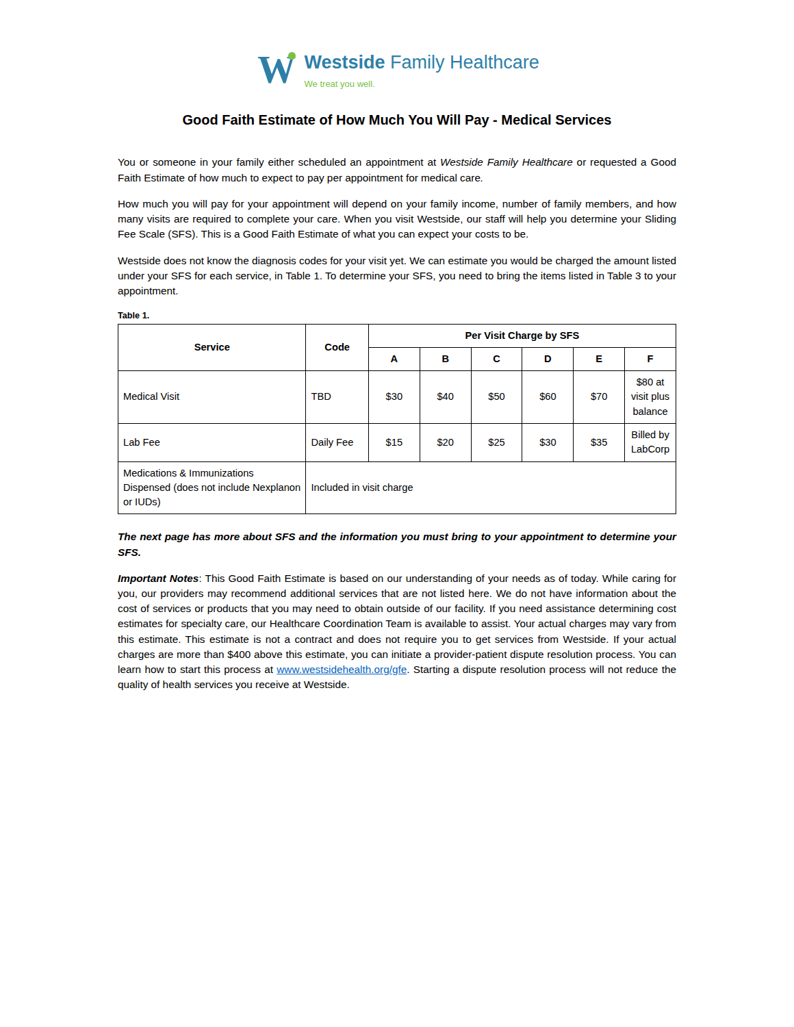W Westside Family Healthcare
We treat you well.
Good Faith Estimate of How Much You Will Pay - Medical Services
You or someone in your family either scheduled an appointment at Westside Family Healthcare or requested a Good Faith Estimate of how much to expect to pay per appointment for medical care.
How much you will pay for your appointment will depend on your family income, number of family members, and how many visits are required to complete your care. When you visit Westside, our staff will help you determine your Sliding Fee Scale (SFS). This is a Good Faith Estimate of what you can expect your costs to be.
Westside does not know the diagnosis codes for your visit yet. We can estimate you would be charged the amount listed under your SFS for each service, in Table 1. To determine your SFS, you need to bring the items listed in Table 3 to your appointment.
Table 1.
| Service | Code | Per Visit Charge by SFS |
| --- | --- | --- |
| A | B | C | D | E | F |
| Medical Visit | TBD | $30 | $40 | $50 | $60 | $70 | $80 at visit plus balance |
| Lab Fee | Daily Fee | $15 | $20 | $25 | $30 | $35 | Billed by LabCorp |
| Medications & Immunizations Dispensed (does not include Nexplanon or IUDs) | Included in visit charge |
The next page has more about SFS and the information you must bring to your appointment to determine your SFS.
Important Notes: This Good Faith Estimate is based on our understanding of your needs as of today. While caring for you, our providers may recommend additional services that are not listed here. We do not have information about the cost of services or products that you may need to obtain outside of our facility. If you need assistance determining cost estimates for specialty care, our Healthcare Coordination Team is available to assist. Your actual charges may vary from this estimate. This estimate is not a contract and does not require you to get services from Westside. If your actual charges are more than $400 above this estimate, you can initiate a provider-patient dispute resolution process. You can learn how to start this process at www.westsidehealth.org/gfe. Starting a dispute resolution process will not reduce the quality of health services you receive at Westside.